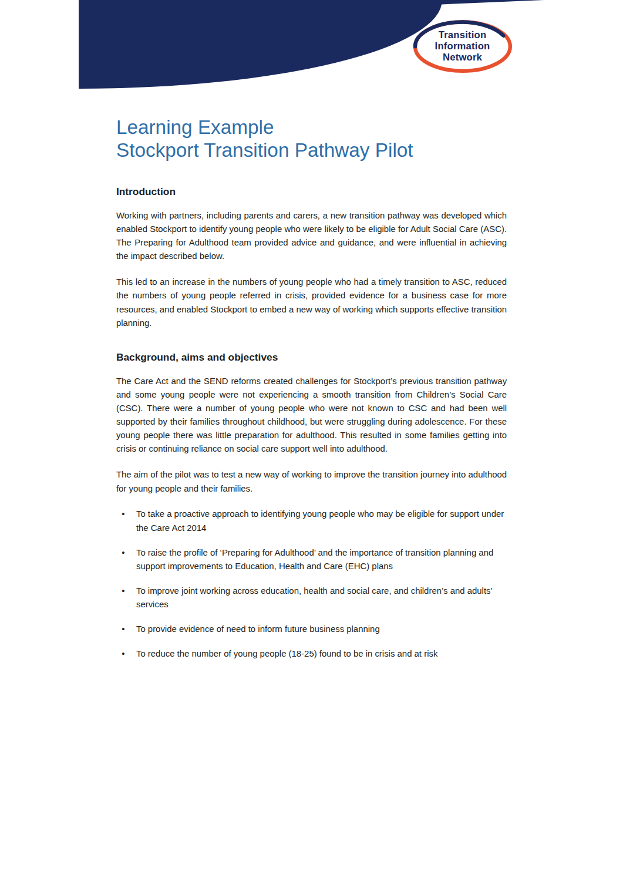Transition Information Network
Learning Example
Stockport Transition Pathway Pilot
Introduction
Working with partners, including parents and carers, a new transition pathway was developed which enabled Stockport to identify young people who were likely to be eligible for Adult Social Care (ASC). The Preparing for Adulthood team provided advice and guidance, and were influential in achieving the impact described below.
This led to an increase in the numbers of young people who had a timely transition to ASC, reduced the numbers of young people referred in crisis, provided evidence for a business case for more resources, and enabled Stockport to embed a new way of working which supports effective transition planning.
Background, aims and objectives
The Care Act and the SEND reforms created challenges for Stockport’s previous transition pathway and some young people were not experiencing a smooth transition from Children’s Social Care (CSC). There were a number of young people who were not known to CSC and had been well supported by their families throughout childhood, but were struggling during adolescence. For these young people there was little preparation for adulthood. This resulted in some families getting into crisis or continuing reliance on social care support well into adulthood.
The aim of the pilot was to test a new way of working to improve the transition journey into adulthood for young people and their families.
To take a proactive approach to identifying young people who may be eligible for support under the Care Act 2014
To raise the profile of ‘Preparing for Adulthood’ and the importance of transition planning and support improvements to Education, Health and Care (EHC) plans
To improve joint working across education, health and social care, and children’s and adults’ services
To provide evidence of need to inform future business planning
To reduce the number of young people (18-25) found to be in crisis and at risk